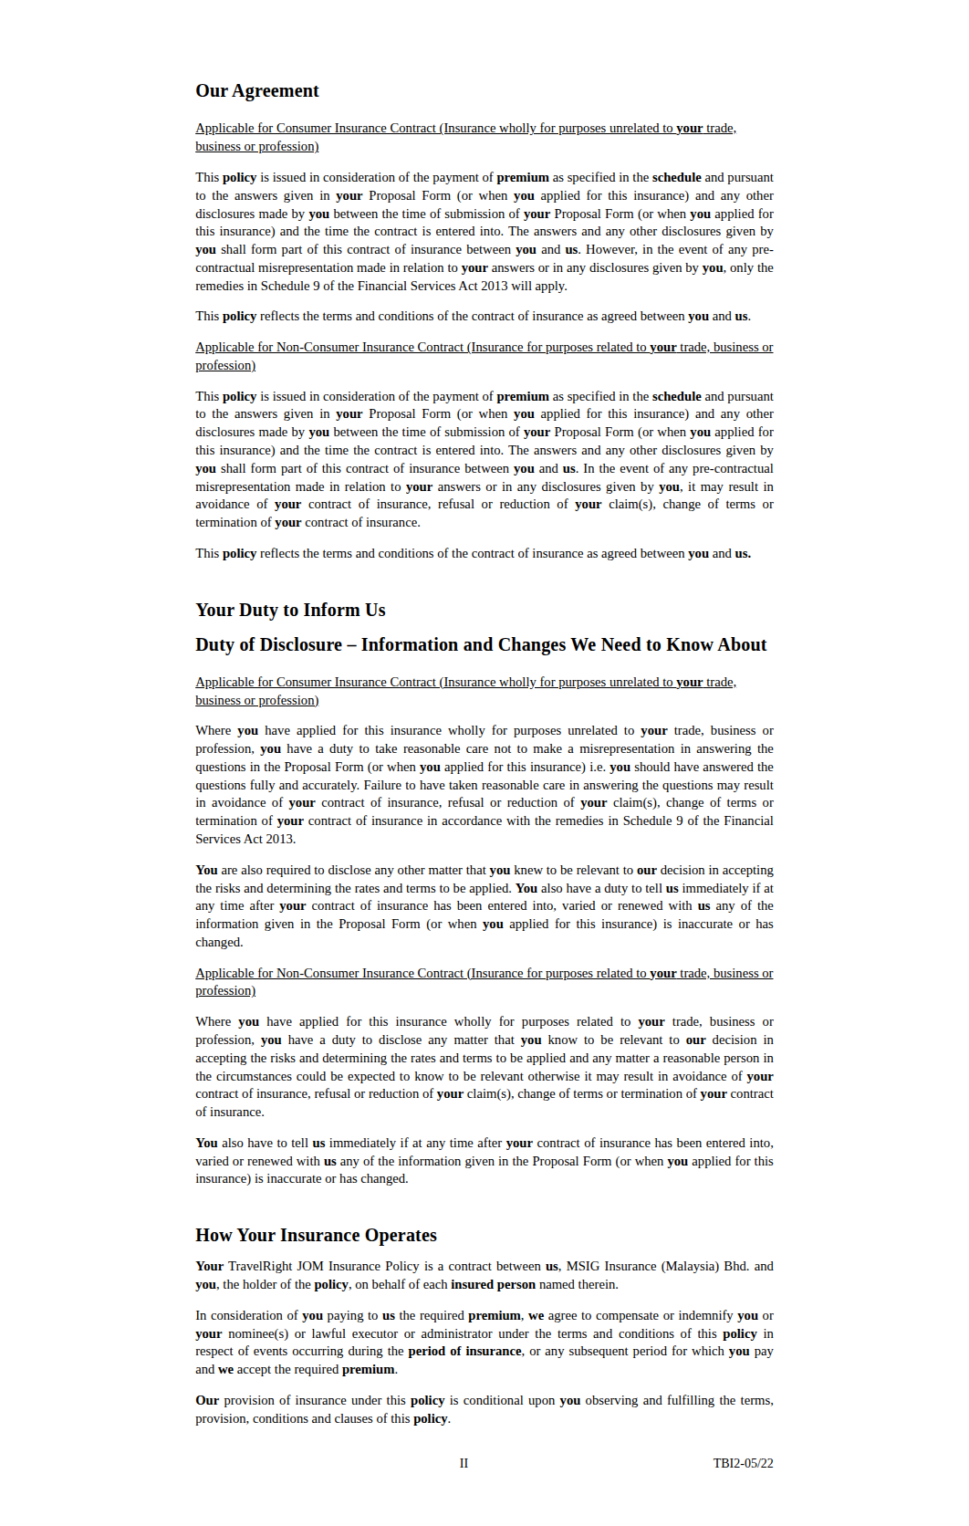Our Agreement
Applicable for Consumer Insurance Contract (Insurance wholly for purposes unrelated to your trade, business or profession)
This policy is issued in consideration of the payment of premium as specified in the schedule and pursuant to the answers given in your Proposal Form (or when you applied for this insurance) and any other disclosures made by you between the time of submission of your Proposal Form (or when you applied for this insurance) and the time the contract is entered into. The answers and any other disclosures given by you shall form part of this contract of insurance between you and us. However, in the event of any pre-contractual misrepresentation made in relation to your answers or in any disclosures given by you, only the remedies in Schedule 9 of the Financial Services Act 2013 will apply.
This policy reflects the terms and conditions of the contract of insurance as agreed between you and us.
Applicable for Non-Consumer Insurance Contract (Insurance for purposes related to your trade, business or profession)
This policy is issued in consideration of the payment of premium as specified in the schedule and pursuant to the answers given in your Proposal Form (or when you applied for this insurance) and any other disclosures made by you between the time of submission of your Proposal Form (or when you applied for this insurance) and the time the contract is entered into. The answers and any other disclosures given by you shall form part of this contract of insurance between you and us. In the event of any pre-contractual misrepresentation made in relation to your answers or in any disclosures given by you, it may result in avoidance of your contract of insurance, refusal or reduction of your claim(s), change of terms or termination of your contract of insurance.
This policy reflects the terms and conditions of the contract of insurance as agreed between you and us.
Your Duty to Inform Us
Duty of Disclosure – Information and Changes We Need to Know About
Applicable for Consumer Insurance Contract (Insurance wholly for purposes unrelated to your trade, business or profession)
Where you have applied for this insurance wholly for purposes unrelated to your trade, business or profession, you have a duty to take reasonable care not to make a misrepresentation in answering the questions in the Proposal Form (or when you applied for this insurance) i.e. you should have answered the questions fully and accurately. Failure to have taken reasonable care in answering the questions may result in avoidance of your contract of insurance, refusal or reduction of your claim(s), change of terms or termination of your contract of insurance in accordance with the remedies in Schedule 9 of the Financial Services Act 2013.
You are also required to disclose any other matter that you knew to be relevant to our decision in accepting the risks and determining the rates and terms to be applied. You also have a duty to tell us immediately if at any time after your contract of insurance has been entered into, varied or renewed with us any of the information given in the Proposal Form (or when you applied for this insurance) is inaccurate or has changed.
Applicable for Non-Consumer Insurance Contract (Insurance for purposes related to your trade, business or profession)
Where you have applied for this insurance wholly for purposes related to your trade, business or profession, you have a duty to disclose any matter that you know to be relevant to our decision in accepting the risks and determining the rates and terms to be applied and any matter a reasonable person in the circumstances could be expected to know to be relevant otherwise it may result in avoidance of your contract of insurance, refusal or reduction of your claim(s), change of terms or termination of your contract of insurance.
You also have to tell us immediately if at any time after your contract of insurance has been entered into, varied or renewed with us any of the information given in the Proposal Form (or when you applied for this insurance) is inaccurate or has changed.
How Your Insurance Operates
Your TravelRight JOM Insurance Policy is a contract between us, MSIG Insurance (Malaysia) Bhd. and you, the holder of the policy, on behalf of each insured person named therein.
In consideration of you paying to us the required premium, we agree to compensate or indemnify you or your nominee(s) or lawful executor or administrator under the terms and conditions of this policy in respect of events occurring during the period of insurance, or any subsequent period for which you pay and we accept the required premium.
Our provision of insurance under this policy is conditional upon you observing and fulfilling the terms, provision, conditions and clauses of this policy.
II TBI2-05/22